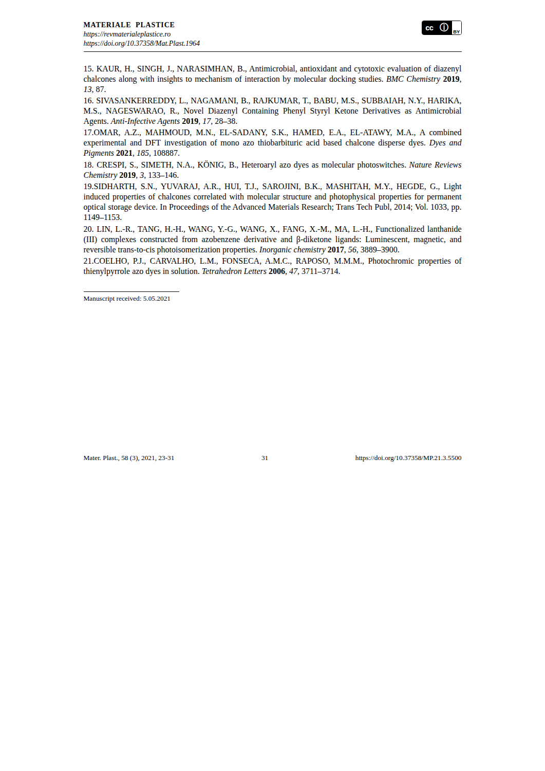MATERIALE PLASTICE
https://revmaterialeplastice.ro
https://doi.org/10.37358/Mat.Plast.1964
cc ⓘ BY
15. KAUR, H., SINGH, J., NARASIMHAN, B., Antimicrobial, antioxidant and cytotoxic evaluation of diazenyl chalcones along with insights to mechanism of interaction by molecular docking studies. BMC Chemistry 2019, 13, 87.
16. SIVASANKERREDDY, L., NAGAMANI, B., RAJKUMAR, T., BABU, M.S., SUBBAIAH, N.Y., HARIKA, M.S., NAGESWARAO, R., Novel Diazenyl Containing Phenyl Styryl Ketone Derivatives as Antimicrobial Agents. Anti-Infective Agents 2019, 17, 28–38.
17. OMAR, A.Z., MAHMOUD, M.N., EL-SADANY, S.K., HAMED, E.A., EL-ATAWY, M.A., A combined experimental and DFT investigation of mono azo thiobarbituric acid based chalcone disperse dyes. Dyes and Pigments 2021, 185, 108887.
18. CRESPI, S., SIMETH, N.A., KÖNIG, B., Heteroaryl azo dyes as molecular photoswitches. Nature Reviews Chemistry 2019, 3, 133–146.
19. SIDHARTH, S.N., YUVARAJ, A.R., HUI, T.J., SAROJINI, B.K., MASHITAH, M.Y., HEGDE, G., Light induced properties of chalcones correlated with molecular structure and photophysical properties for permanent optical storage device. In Proceedings of the Advanced Materials Research; Trans Tech Publ, 2014; Vol. 1033, pp. 1149–1153.
20. LIN, L.-R., TANG, H.-H., WANG, Y.-G., WANG, X., FANG, X.-M., MA, L.-H., Functionalized lanthanide (III) complexes constructed from azobenzene derivative and β-diketone ligands: Luminescent, magnetic, and reversible trans-to-cis photoisomerization properties. Inorganic chemistry 2017, 56, 3889–3900.
21. COELHO, P.J., CARVALHO, L.M., FONSECA, A.M.C., RAPOSO, M.M.M., Photochromic properties of thienylpyrrole azo dyes in solution. Tetrahedron Letters 2006, 47, 3711–3714.
Manuscript received: 5.05.2021
Mater. Plast., 58 (3), 2021, 23-31
31
https://doi.org/10.37358/MP.21.3.5500